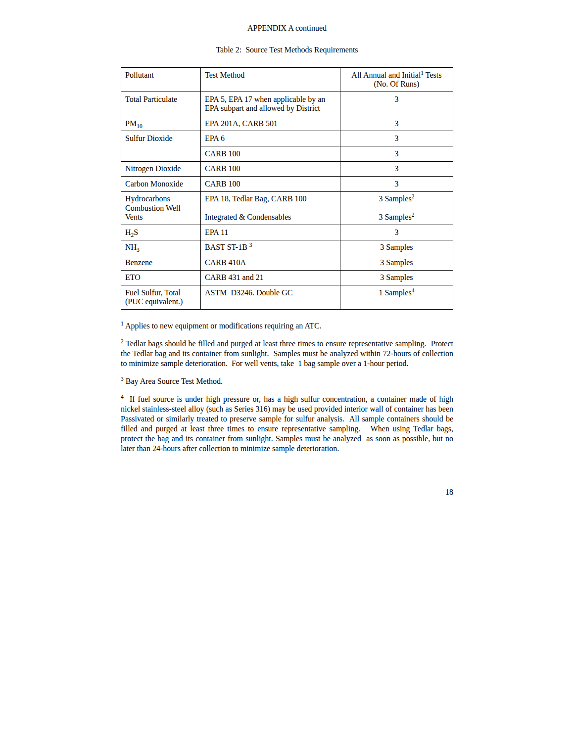APPENDIX A continued
Table 2: Source Test Methods Requirements
| Pollutant | Test Method | All Annual and Initial 1 Tests (No. Of Runs) |
| --- | --- | --- |
| Total Particulate | EPA 5, EPA 17 when applicable by an EPA subpart and allowed by District | 3 |
| PM 10 | EPA 201A, CARB 501 | 3 |
| Sulfur Dioxide | EPA 6 | 3 |
| | CARB 100 | 3 |
| Nitrogen Dioxide | CARB 100 | 3 |
| Carbon Monoxide | CARB 100 | 3 |
| Hydrocarbons Combustion Well Vents | EPA 18, Tedlar Bag, CARB 100 Integrated & Condensables | 3 Samples 2 3 Samples 2 |
| H 2 S | EPA 11 | 3 |
| NH 3 | BAST ST-1B 3 | 3 Samples |
| Benzene | CARB 410A | 3 Samples |
| ETO | CARB 431 and 21 | 3 Samples |
| Fuel Sulfur, Total (PUC equivalent.) | ASTM D3246. Double GC | 1 Samples 4 |
1 Applies to new equipment or modifications requiring an ATC.
2 Tedlar bags should be filled and purged at least three times to ensure representative sampling. Protect the Tedlar bag and its container from sunlight. Samples must be analyzed within 72-hours of collection to minimize sample deterioration. For well vents, take 1 bag sample over a 1-hour period.
3 Bay Area Source Test Method.
4 If fuel source is under high pressure or, has a high sulfur concentration, a container made of high nickel stainless-steel alloy (such as Series 316) may be used provided interior wall of container has been Passivated or similarly treated to preserve sample for sulfur analysis. All sample containers should be filled and purged at least three times to ensure representative sampling. When using Tedlar bags, protect the bag and its container from sunlight. Samples must be analyzed as soon as possible, but no later than 24-hours after collection to minimize sample deterioration.
18